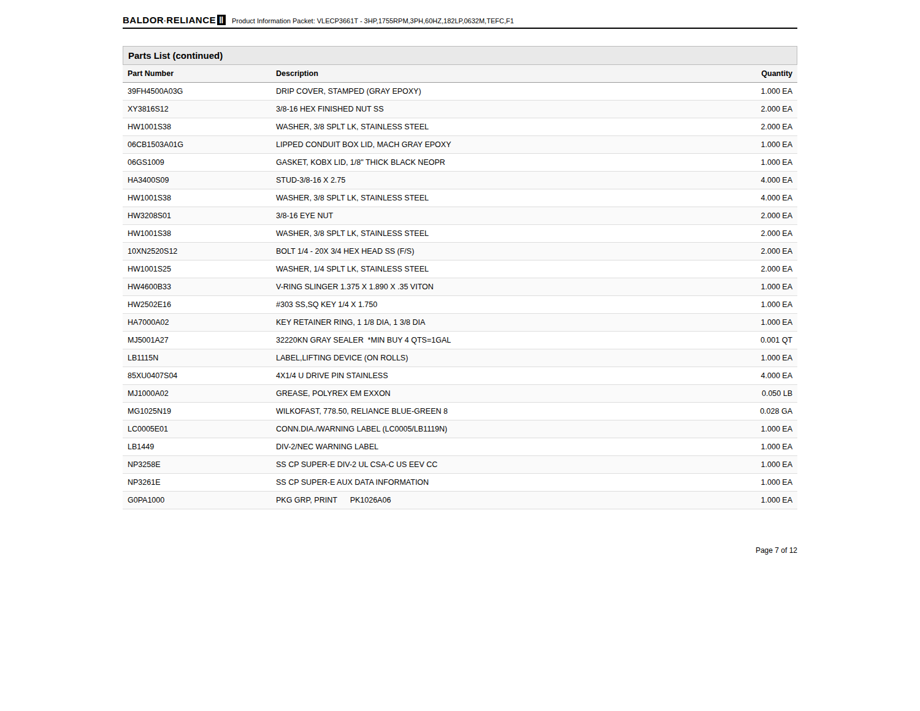BALDOR·RELIANCE‖
Product Information Packet: VLECP3661T - 3HP,1755RPM,3PH,60HZ,182LP,0632M,TEFC,F1
Parts List (continued)
| Part Number | Description | Quantity |
| --- | --- | --- |
| 39FH4500A03G | DRIP COVER, STAMPED (GRAY EPOXY) | 1.000 EA |
| XY3816S12 | 3/8-16 HEX FINISHED NUT SS | 2.000 EA |
| HW1001S38 | WASHER, 3/8 SPLT LK, STAINLESS STEEL | 2.000 EA |
| 06CB1503A01G | LIPPED CONDUIT BOX LID, MACH GRAY EPOXY | 1.000 EA |
| 06GS1009 | GASKET, KOBX LID, 1/8" THICK BLACK NEOPR | 1.000 EA |
| HA3400S09 | STUD-3/8-16 X 2.75 | 4.000 EA |
| HW1001S38 | WASHER, 3/8 SPLT LK, STAINLESS STEEL | 4.000 EA |
| HW3208S01 | 3/8-16 EYE NUT | 2.000 EA |
| HW1001S38 | WASHER, 3/8 SPLT LK, STAINLESS STEEL | 2.000 EA |
| 10XN2520S12 | BOLT 1/4 - 20X 3/4 HEX HEAD SS (F/S) | 2.000 EA |
| HW1001S25 | WASHER, 1/4 SPLT LK, STAINLESS STEEL | 2.000 EA |
| HW4600B33 | V-RING SLINGER 1.375 X 1.890 X .35 VITON | 1.000 EA |
| HW2502E16 | #303 SS,SQ KEY 1/4 X 1.750 | 1.000 EA |
| HA7000A02 | KEY RETAINER RING, 1 1/8 DIA, 1 3/8 DIA | 1.000 EA |
| MJ5001A27 | 32220KN GRAY SEALER *MIN BUY 4 QTS=1GAL | 0.001 QT |
| LB1115N | LABEL,LIFTING DEVICE (ON ROLLS) | 1.000 EA |
| 85XU0407S04 | 4X1/4 U DRIVE PIN STAINLESS | 4.000 EA |
| MJ1000A02 | GREASE, POLYREX EM EXXON | 0.050 LB |
| MG1025N19 | WILKOFAST, 778.50, RELIANCE BLUE-GREEN 8 | 0.028 GA |
| LC0005E01 | CONN.DIA./WARNING LABEL (LC0005/LB1119N) | 1.000 EA |
| LB1449 | DIV-2/NEC WARNING LABEL | 1.000 EA |
| NP3258E | SS CP SUPER-E DIV-2 UL CSA-C US EEV CC | 1.000 EA |
| NP3261E | SS CP SUPER-E AUX DATA INFORMATION | 1.000 EA |
| G0PA1000 | PKG GRP, PRINT PK1026A06 | 1.000 EA |
Page 7 of 12